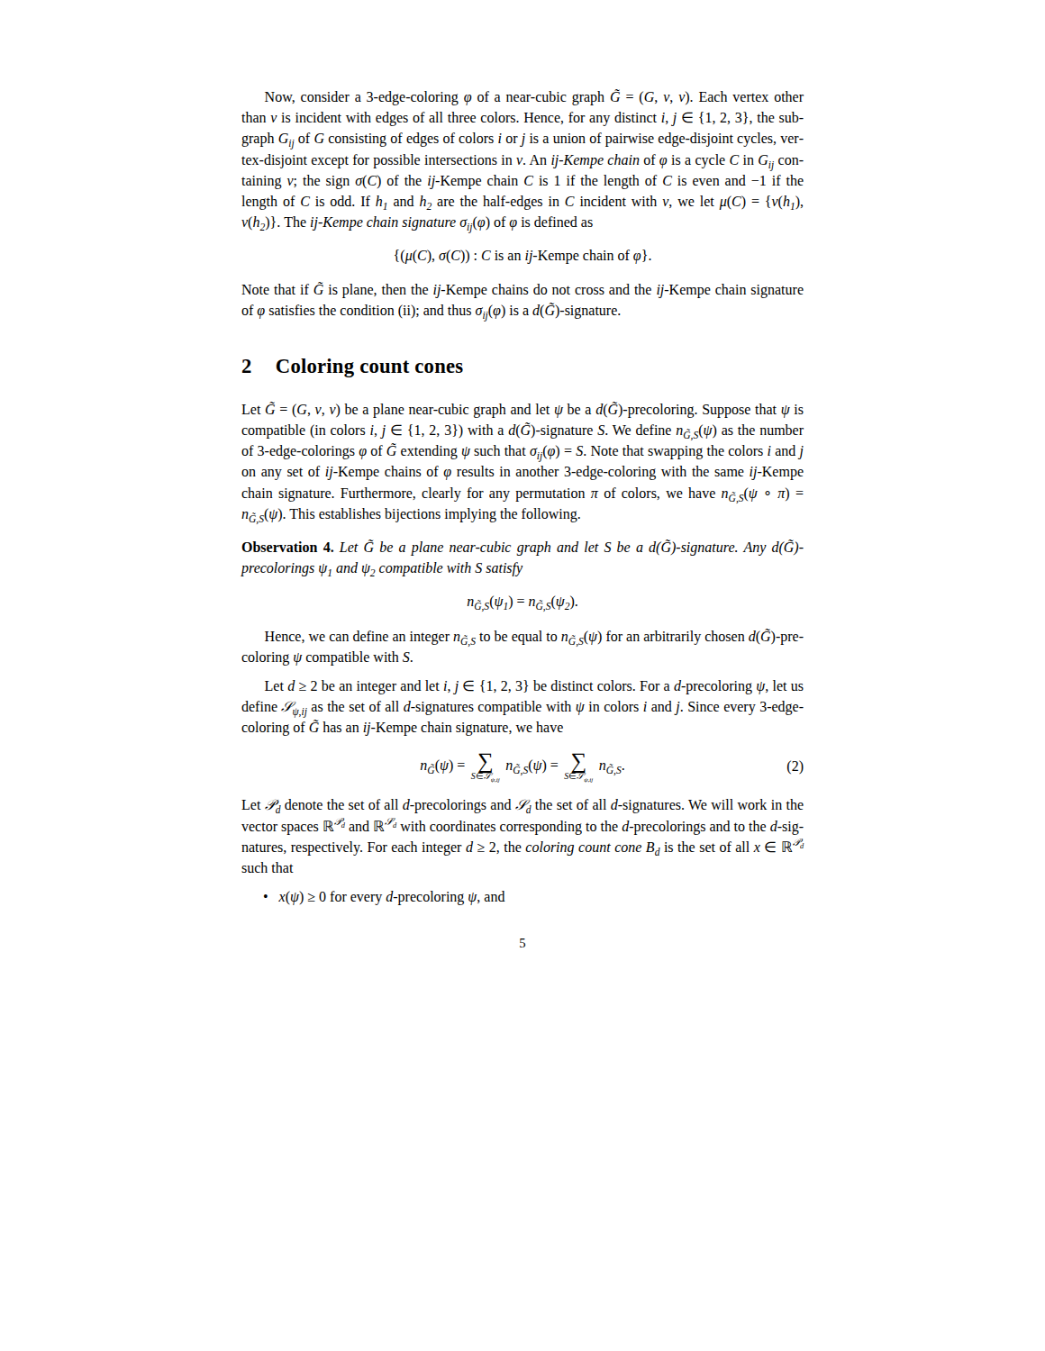Now, consider a 3-edge-coloring φ of a near-cubic graph G̃ = (G, v, ν). Each vertex other than v is incident with edges of all three colors. Hence, for any distinct i, j ∈ {1, 2, 3}, the subgraph Gij of G consisting of edges of colors i or j is a union of pairwise edge-disjoint cycles, vertex-disjoint except for possible intersections in v. An ij-Kempe chain of φ is a cycle C in Gij containing v; the sign σ(C) of the ij-Kempe chain C is 1 if the length of C is even and −1 if the length of C is odd. If h1 and h2 are the half-edges in C incident with v, we let μ(C) = {ν(h1), ν(h2)}. The ij-Kempe chain signature σij(φ) of φ is defined as
{(μ(C), σ(C)) : C is an ij-Kempe chain of φ}.
Note that if G̃ is plane, then the ij-Kempe chains do not cross and the ij-Kempe chain signature of φ satisfies the condition (ii); and thus σij(φ) is a d(G̃)-signature.
2 Coloring count cones
Let G̃ = (G, v, ν) be a plane near-cubic graph and let ψ be a d(G̃)-precoloring. Suppose that ψ is compatible (in colors i, j ∈ {1, 2, 3}) with a d(G̃)-signature S. We define nG̃,S(ψ) as the number of 3-edge-colorings φ of G̃ extending ψ such that σij(φ) = S. Note that swapping the colors i and j on any set of ij-Kempe chains of φ results in another 3-edge-coloring with the same ij-Kempe chain signature. Furthermore, clearly for any permutation π of colors, we have nG̃,S(ψ ∘ π) = nG̃,S(ψ). This establishes bijections implying the following.
Observation 4. Let G̃ be a plane near-cubic graph and let S be a d(G̃)-signature. Any d(G̃)-precolorings ψ1 and ψ2 compatible with S satisfy
nG̃,S(ψ1) = nG̃,S(ψ2).
Hence, we can define an integer nG̃,S to be equal to nG̃,S(ψ) for an arbitrarily chosen d(G̃)-precoloring ψ compatible with S.
Let d ≥ 2 be an integer and let i, j ∈ {1, 2, 3} be distinct colors. For a d-precoloring ψ, let us define 𝒮ψ,ij as the set of all d-signatures compatible with ψ in colors i and j. Since every 3-edge-coloring of G̃ has an ij-Kempe chain signature, we have
nG̃(ψ) = ∑S∈𝒮ψ,ij nG̃,S(ψ) = ∑S∈𝒮ψ,ij nG̃,S. (2)
Let 𝒫d denote the set of all d-precolorings and 𝒮d the set of all d-signatures. We will work in the vector spaces ℝ𝒫d and ℝ𝒮d with coordinates corresponding to the d-precolorings and to the d-signatures, respectively. For each integer d ≥ 2, the coloring count cone Bd is the set of all x ∈ ℝ𝒫d such that
x(ψ) ≥ 0 for every d-precoloring ψ, and
5